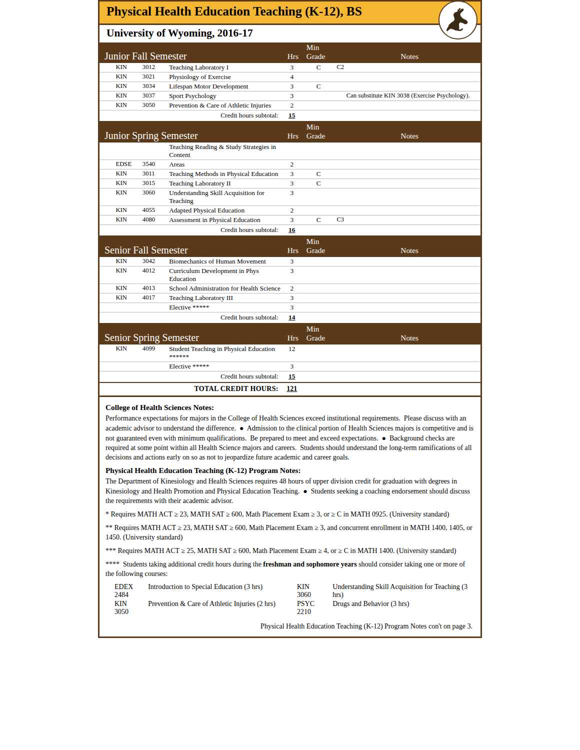Physical Health Education Teaching (K-12), BS
University of Wyoming, 2016-17
| Junior Fall Semester | Hrs | Min Grade | Notes |
| | KIN | 3012 | Teaching Laboratory I | 3 | C | C2 |
| | KIN | 3021 | Physiology of Exercise | 4 | | |
| | KIN | 3034 | Lifespan Motor Development | 3 | C | |
| | KIN | 3037 | Sport Psychology | 3 | | Can substitute KIN 3038 (Exercise Psychology). |
| | KIN | 3050 | Prevention & Care of Athletic Injuries | 2 | | |
| Credit hours subtotal: | 15 | | |
| Junior Spring Semester | Hrs | Min Grade | Notes |
| | | | Teaching Reading & Study Strategies in Content | | | |
| | EDSE | 3540 | Areas | 2 | | |
| | KIN | 3011 | Teaching Methods in Physical Education | 3 | C | |
| | KIN | 3015 | Teaching Laboratory II | 3 | C | |
| | KIN | 3060 | Understanding Skill Acquisition for Teaching | 3 | | |
| | KIN | 4055 | Adapted Physical Education | 2 | | |
| | KIN | 4080 | Assessment in Physical Education | 3 | C | C3 |
| Credit hours subtotal: | 16 | | |
| Senior Fall Semester | Hrs | Min Grade | Notes |
| | KIN | 3042 | Biomechanics of Human Movement | 3 | | |
| | KIN | 4012 | Curriculum Development in Phys Education | 3 | | |
| | KIN | 4013 | School Administration for Health Science | 2 | | |
| | KIN | 4017 | Teaching Laboratory III | 3 | | |
| | | | Elective ***** | 3 | | |
| Credit hours subtotal: | 14 | | |
| Senior Spring Semester | Hrs | Min Grade | Notes |
| | KIN | 4099 | Student Teaching in Physical Education ****** | 12 | | |
| | | | Elective ***** | 3 | | |
| Credit hours subtotal: | 15 | | |
| TOTAL CREDIT HOURS: | 121 | | |
College of Health Sciences Notes:
Performance expectations for majors in the College of Health Sciences exceed institutional requirements. Please discuss with an academic advisor to understand the difference. ● Admission to the clinical portion of Health Sciences majors is competitive and is not guaranteed even with minimum qualifications. Be prepared to meet and exceed expectations. ● Background checks are required at some point within all Health Science majors and careers. Students should understand the long-term ramifications of all decisions and actions early on so as not to jeopardize future academic and career goals.
Physical Health Education Teaching (K-12) Program Notes:
The Department of Kinesiology and Health Sciences requires 48 hours of upper division credit for graduation with degrees in Kinesiology and Health Promotion and Physical Education Teaching. ● Students seeking a coaching endorsement should discuss the requirements with their academic advisor.
* Requires MATH ACT ≥ 23, MATH SAT ≥ 600, Math Placement Exam ≥ 3, or ≥ C in MATH 0925. (University standard)
** Requires MATH ACT ≥ 23, MATH SAT ≥ 600, Math Placement Exam ≥ 3, and concurrent enrollment in MATH 1400, 1405, or 1450. (University standard)
*** Requires MATH ACT ≥ 25, MATH SAT ≥ 600, Math Placement Exam ≥ 4, or ≥ C in MATH 1400. (University standard)
**** Students taking additional credit hours during the freshman and sophomore years should consider taking one or more of the following courses:
| EDEX 2484 | Introduction to Special Education (3 hrs) | KIN 3060 | Understanding Skill Acquisition for Teaching (3 hrs) |
| KIN 3050 | Prevention & Care of Athletic Injuries (2 hrs) | PSYC 2210 | Drugs and Behavior (3 hrs) |
Physical Health Education Teaching (K-12) Program Notes con't on page 3.